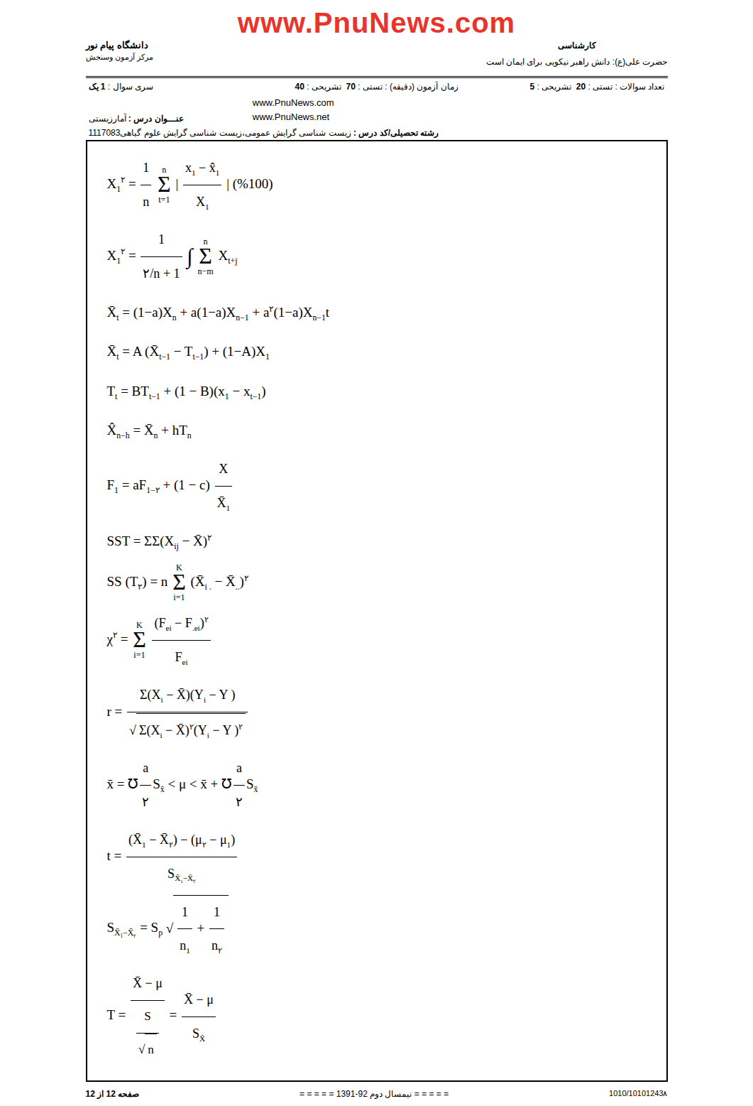www.PnuNews.com
کارشناسی
حضرت علی(ع): دانش راهبر نیکویی برای ایمان است
دانشگاه پیام نور
مرکز آزمون وسنجش
| تعداد سوالات : تستی : 20 تشریحی : 5 | زمان آزمون (دقیقه) : تستی : 70 تشریحی : 40 | سری سوال : 1 یک |
| www.PnuNews.com www.PnuNews.net | عنـــوان درس : آمارزیستی |
| رشته تحصیلی/کد درس : زیست شناسی گرایش عمومی،زیست شناسی گرایش علوم گیاهی1117083 |
X1۲ = 1 n nΣt=1 | x1 − x̂1 X1 | (%100)
X1۲ = 1۲/n + 1 ∫ nΣn−m Xt+j
X̄t = (1−a)Xn + a(1−a)Xn−1 + a۲(1−a)Xn−1t
X̄t = A (X̄t−1 − Tt−1) + (1−A)X1
Tt = BTt−1 + (1 − B)(x1 − xt−1)
X̂n−h = X̄n + hTn
F1 = aF1−۲ + (1 − c) XX̄1
SST = ΣΣ(Xij − X̄)۲
SS (T۲) = n KΣi=1 (X̄i . − X̄..)۲
χ۲ = KΣi=1 (Fei − F.ei)۲ Fei
r = Σ(Xi − X̄)(Yi − Y ) √Σ(Xi − X̄)۲(Yi − Y )۲
x̄ = ℧a ۲ Sx̄ < μ < x̄ + ℧a ۲ Sx̄
t = (X̄1 − X̄۲) − (μ۲ − μ1) SX̄1−X̄۲
SX̄1−X̄۲ = Sp √ 1 n1 + 1 n۲
T = X̄ − μ S√n = X̄ − μ SX̄
1010/10101243۸
= = = = = نیمسال دوم 92-1391 = = = = =
صفحه 12 از 12